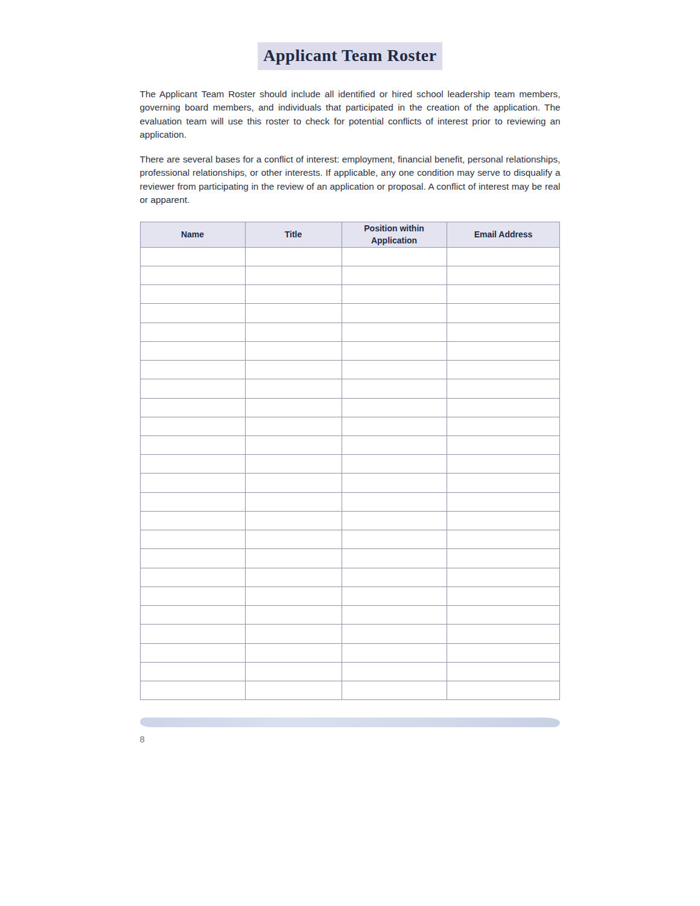Applicant Team Roster
The Applicant Team Roster should include all identified or hired school leadership team members, governing board members, and individuals that participated in the creation of the application. The evaluation team will use this roster to check for potential conflicts of interest prior to reviewing an application.
There are several bases for a conflict of interest: employment, financial benefit, personal relationships, professional relationships, or other interests. If applicable, any one condition may serve to disqualify a reviewer from participating in the review of an application or proposal. A conflict of interest may be real or apparent.
| Name | Title | Position within Application | Email Address |
| --- | --- | --- | --- |
8